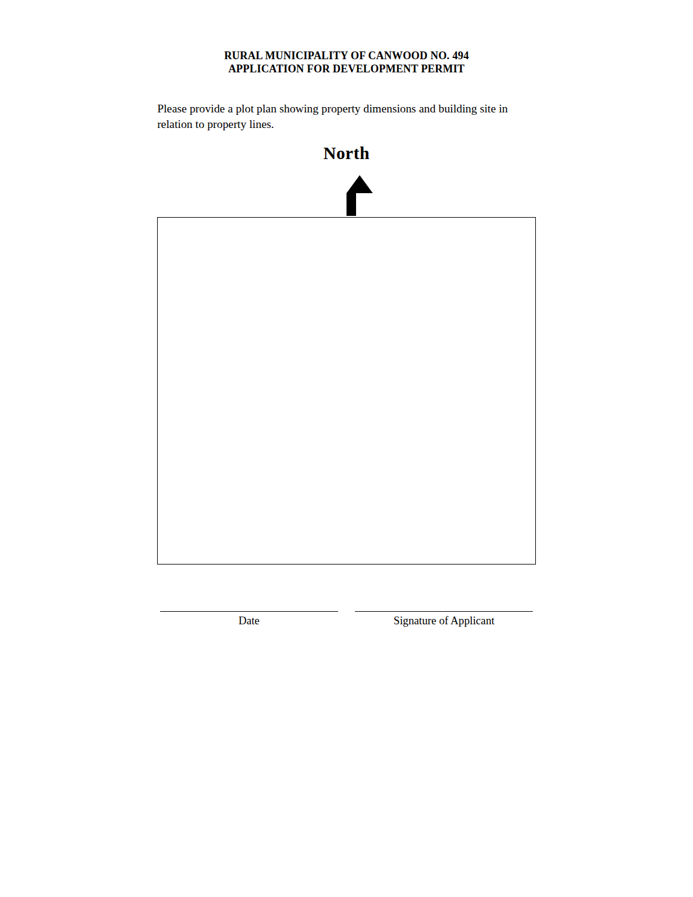RURAL MUNICIPALITY OF CANWOOD NO. 494 APPLICATION FOR DEVELOPMENT PERMIT
Please provide a plot plan showing property dimensions and building site in relation to property lines.
North
Date
Signature of Applicant